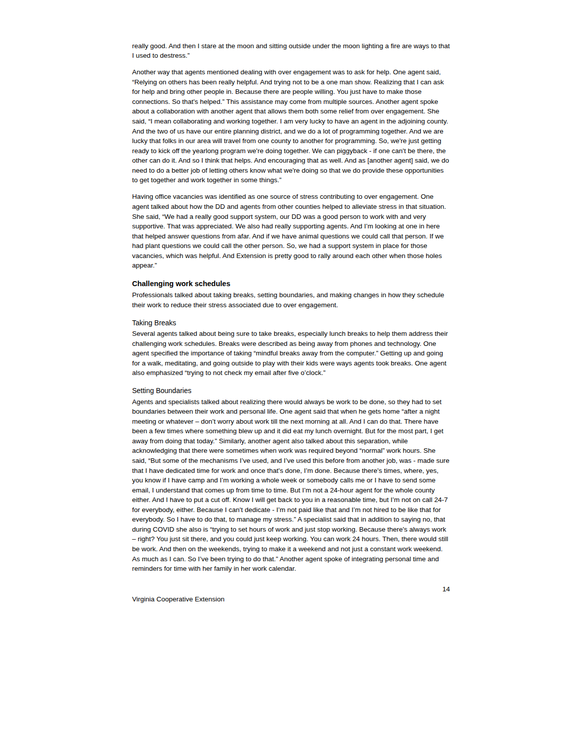really good. And then I stare at the moon and sitting outside under the moon lighting a fire are ways to that I used to destress.”
Another way that agents mentioned dealing with over engagement was to ask for help. One agent said, “Relying on others has been really helpful. And trying not to be a one man show. Realizing that I can ask for help and bring other people in. Because there are people willing. You just have to make those connections. So that's helped.” This assistance may come from multiple sources. Another agent spoke about a collaboration with another agent that allows them both some relief from over engagement. She said, “I mean collaborating and working together. I am very lucky to have an agent in the adjoining county. And the two of us have our entire planning district, and we do a lot of programming together. And we are lucky that folks in our area will travel from one county to another for programming. So, we're just getting ready to kick off the yearlong program we're doing together. We can piggyback - if one can't be there, the other can do it. And so I think that helps. And encouraging that as well. And as [another agent] said, we do need to do a better job of letting others know what we're doing so that we do provide these opportunities to get together and work together in some things.”
Having office vacancies was identified as one source of stress contributing to over engagement. One agent talked about how the DD and agents from other counties helped to alleviate stress in that situation. She said, “We had a really good support system, our DD was a good person to work with and very supportive. That was appreciated. We also had really supporting agents. And I’m looking at one in here that helped answer questions from afar. And if we have animal questions we could call that person. If we had plant questions we could call the other person. So, we had a support system in place for those vacancies, which was helpful. And Extension is pretty good to rally around each other when those holes appear.”
Challenging work schedules
Professionals talked about taking breaks, setting boundaries, and making changes in how they schedule their work to reduce their stress associated due to over engagement.
Taking Breaks
Several agents talked about being sure to take breaks, especially lunch breaks to help them address their challenging work schedules. Breaks were described as being away from phones and technology. One agent specified the importance of taking “mindful breaks away from the computer.” Getting up and going for a walk, meditating, and going outside to play with their kids were ways agents took breaks. One agent also emphasized “trying to not check my email after five o’clock.”
Setting Boundaries
Agents and specialists talked about realizing there would always be work to be done, so they had to set boundaries between their work and personal life. One agent said that when he gets home “after a night meeting or whatever – don’t worry about work till the next morning at all. And I can do that. There have been a few times where something blew up and it did eat my lunch overnight. But for the most part, I get away from doing that today.” Similarly, another agent also talked about this separation, while acknowledging that there were sometimes when work was required beyond “normal” work hours. She said, “But some of the mechanisms I’ve used, and I’ve used this before from another job, was - made sure that I have dedicated time for work and once that's done, I’m done. Because there's times, where, yes, you know if I have camp and I’m working a whole week or somebody calls me or I have to send some email, I understand that comes up from time to time. But I’m not a 24-hour agent for the whole county either. And I have to put a cut off. Know I will get back to you in a reasonable time, but I’m not on call 24-7 for everybody, either. Because I can't dedicate - I’m not paid like that and I’m not hired to be like that for everybody. So I have to do that, to manage my stress.” A specialist said that in addition to saying no, that during COVID she also is “trying to set hours of work and just stop working. Because there's always work – right? You just sit there, and you could just keep working. You can work 24 hours. Then, there would still be work. And then on the weekends, trying to make it a weekend and not just a constant work weekend. As much as I can. So I’ve been trying to do that.” Another agent spoke of integrating personal time and reminders for time with her family in her work calendar.
14
Virginia Cooperative Extension